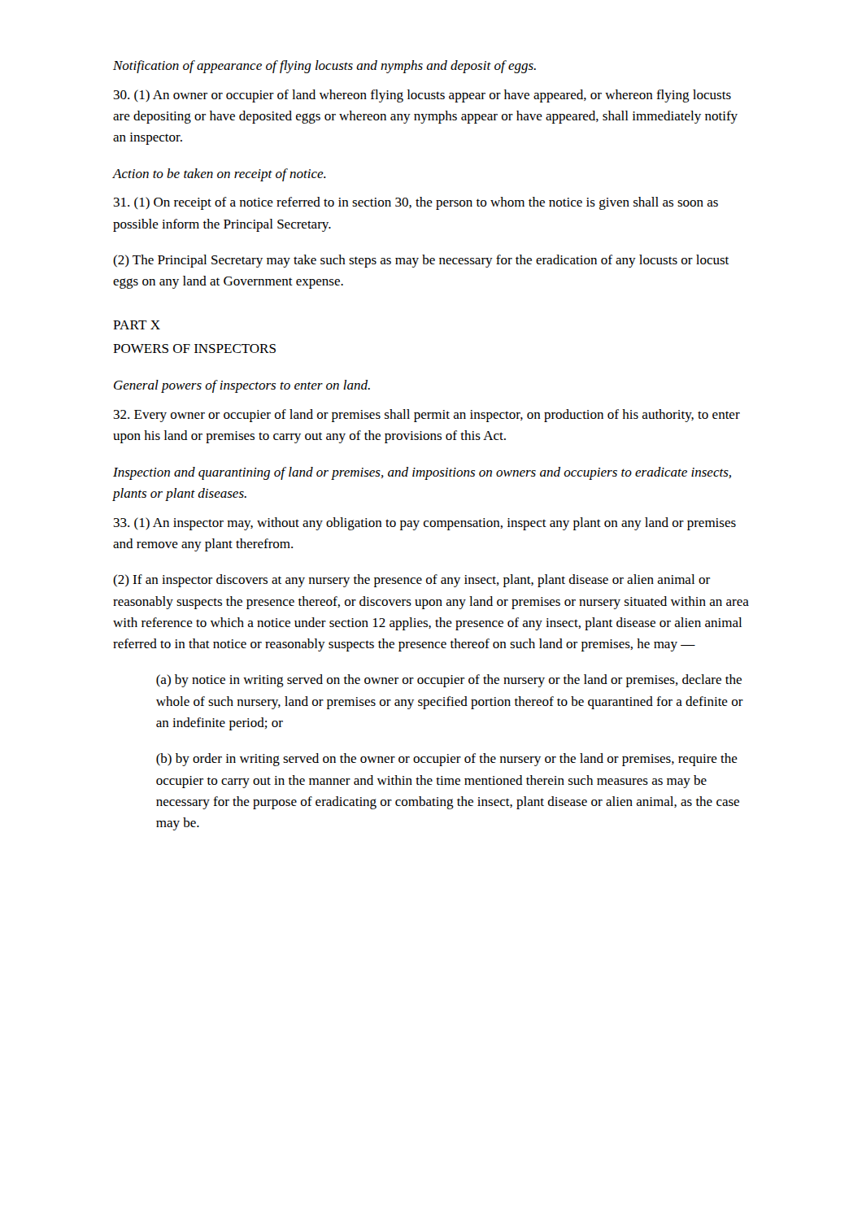Notification of appearance of flying locusts and nymphs and deposit of eggs.
30. (1) An owner or occupier of land whereon flying locusts appear or have appeared, or whereon flying locusts are depositing or have deposited eggs or whereon any nymphs appear or have appeared, shall immediately notify an inspector.
Action to be taken on receipt of notice.
31. (1) On receipt of a notice referred to in section 30, the person to whom the notice is given shall as soon as possible inform the Principal Secretary.
(2) The Principal Secretary may take such steps as may be necessary for the eradication of any locusts or locust eggs on any land at Government expense.
PART X
POWERS OF INSPECTORS
General powers of inspectors to enter on land.
32. Every owner or occupier of land or premises shall permit an inspector, on production of his authority, to enter upon his land or premises to carry out any of the provisions of this Act.
Inspection and quarantining of land or premises, and impositions on owners and occupiers to eradicate insects, plants or plant diseases.
33. (1) An inspector may, without any obligation to pay compensation, inspect any plant on any land or premises and remove any plant therefrom.
(2) If an inspector discovers at any nursery the presence of any insect, plant, plant disease or alien animal or reasonably suspects the presence thereof, or discovers upon any land or premises or nursery situated within an area with reference to which a notice under section 12 applies, the presence of any insect, plant disease or alien animal referred to in that notice or reasonably suspects the presence thereof on such land or premises, he may —
(a) by notice in writing served on the owner or occupier of the nursery or the land or premises, declare the whole of such nursery, land or premises or any specified portion thereof to be quarantined for a definite or an indefinite period; or
(b) by order in writing served on the owner or occupier of the nursery or the land or premises, require the occupier to carry out in the manner and within the time mentioned therein such measures as may be necessary for the purpose of eradicating or combating the insect, plant disease or alien animal, as the case may be.